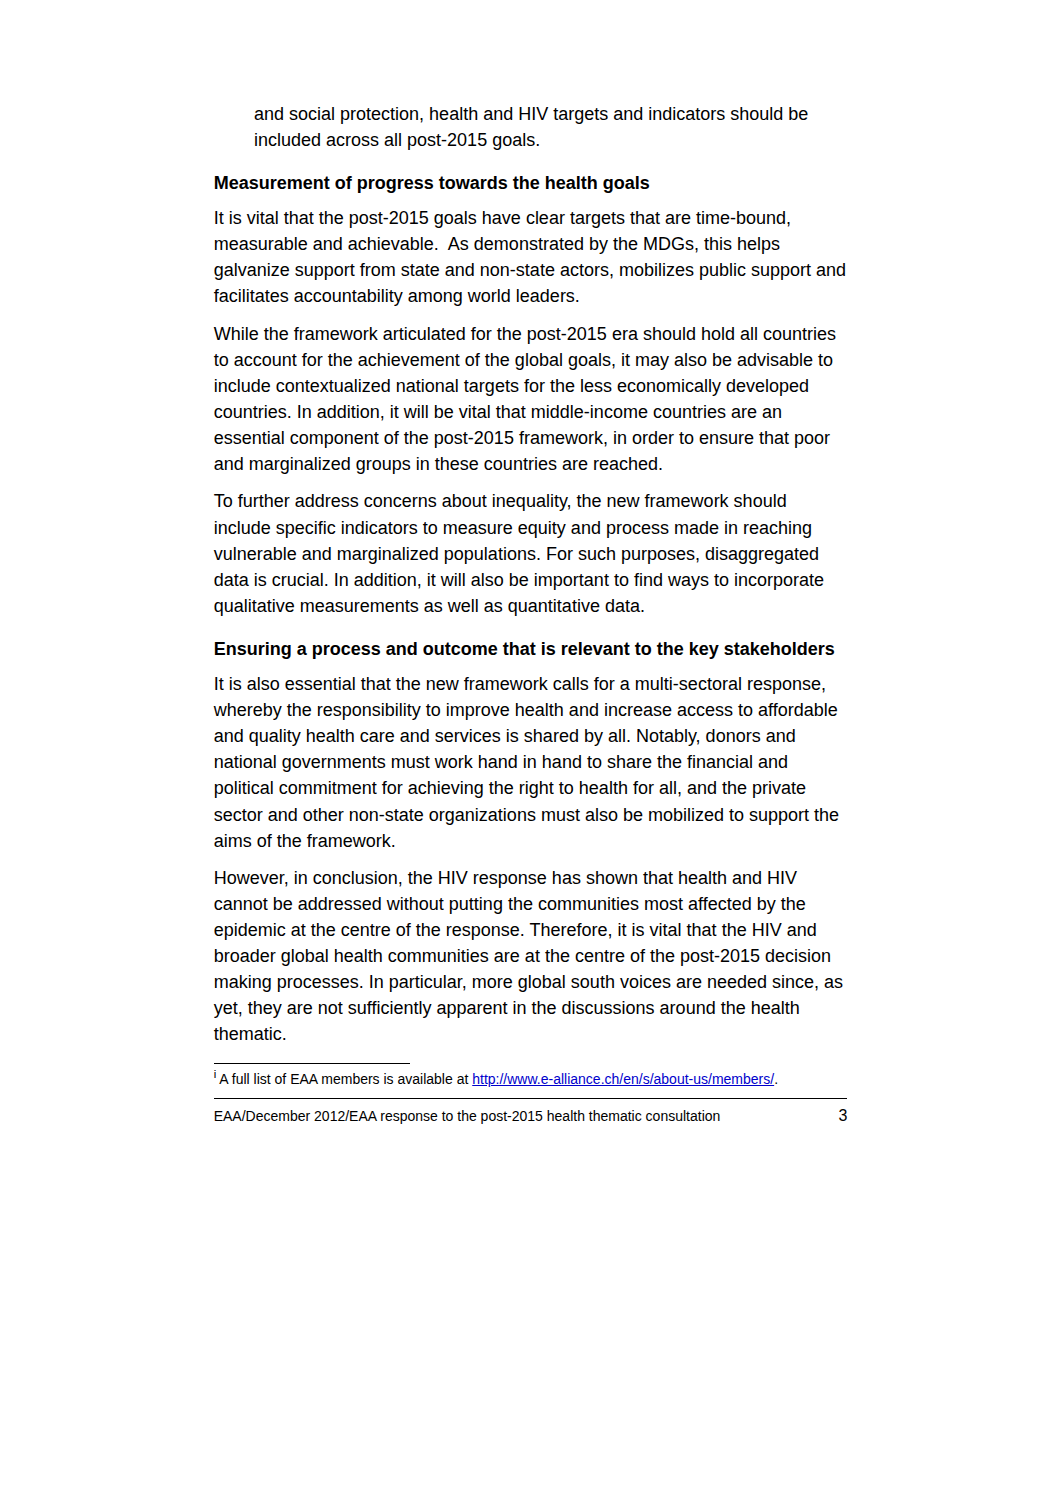and social protection, health and HIV targets and indicators should be included across all post-2015 goals.
Measurement of progress towards the health goals
It is vital that the post-2015 goals have clear targets that are time-bound, measurable and achievable. As demonstrated by the MDGs, this helps galvanize support from state and non-state actors, mobilizes public support and facilitates accountability among world leaders.
While the framework articulated for the post-2015 era should hold all countries to account for the achievement of the global goals, it may also be advisable to include contextualized national targets for the less economically developed countries. In addition, it will be vital that middle-income countries are an essential component of the post-2015 framework, in order to ensure that poor and marginalized groups in these countries are reached.
To further address concerns about inequality, the new framework should include specific indicators to measure equity and process made in reaching vulnerable and marginalized populations. For such purposes, disaggregated data is crucial. In addition, it will also be important to find ways to incorporate qualitative measurements as well as quantitative data.
Ensuring a process and outcome that is relevant to the key stakeholders
It is also essential that the new framework calls for a multi-sectoral response, whereby the responsibility to improve health and increase access to affordable and quality health care and services is shared by all. Notably, donors and national governments must work hand in hand to share the financial and political commitment for achieving the right to health for all, and the private sector and other non-state organizations must also be mobilized to support the aims of the framework.
However, in conclusion, the HIV response has shown that health and HIV cannot be addressed without putting the communities most affected by the epidemic at the centre of the response. Therefore, it is vital that the HIV and broader global health communities are at the centre of the post-2015 decision making processes. In particular, more global south voices are needed since, as yet, they are not sufficiently apparent in the discussions around the health thematic.
i A full list of EAA members is available at http://www.e-alliance.ch/en/s/about-us/members/.
EAA/December 2012/EAA response to the post-2015 health thematic consultation 3